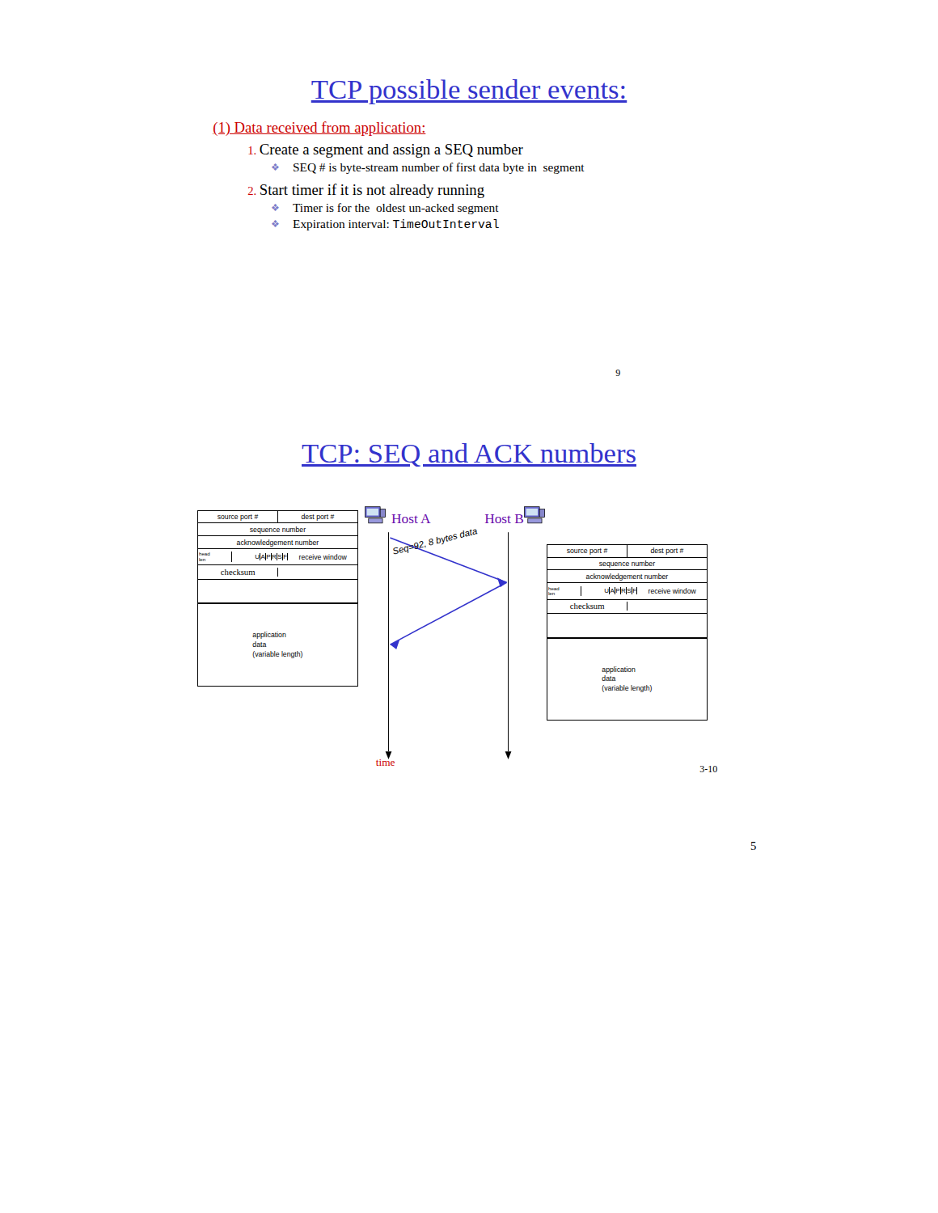TCP possible sender events:
(1) Data received from application:
Create a segment and assign a SEQ number
SEQ # is byte-stream number of first data byte in segment
Start timer if it is not already running
Timer is for the oldest un-acked segment
Expiration interval: TimeOutInterval
9
TCP: SEQ and ACK numbers
source port #
dest port #
sequence number
acknowledgement number
head len
UAPRSF
receive window
checksum
application
data
(variable length)
source port #
dest port #
sequence number
acknowledgement number
head len
UAPRSF
receive window
checksum
application
data
(variable length)
Host A
Host B
Seq=92, 8 bytes data
time
3-10
5